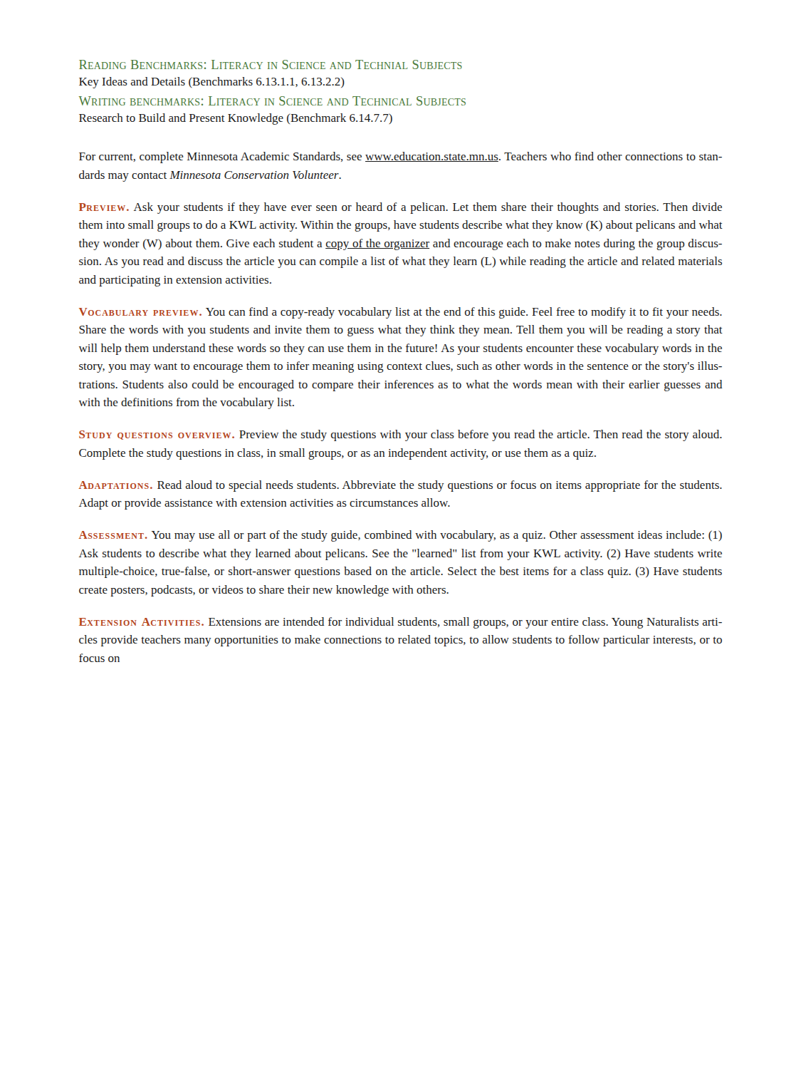Reading benchmarks: Literacy in Science and Technial Subjects
Key Ideas and Details (Benchmarks 6.13.1.1, 6.13.2.2)
Writing benchmarks: Literacy in Science and Technical Subjects
Research to Build and Present Knowledge (Benchmark 6.14.7.7)
For current, complete Minnesota Academic Standards, see www.education.state.mn.us. Teachers who find other connections to standards may contact Minnesota Conservation Volunteer.
Preview. Ask your students if they have ever seen or heard of a pelican. Let them share their thoughts and stories. Then divide them into small groups to do a KWL activity. Within the groups, have students describe what they know (K) about pelicans and what they wonder (W) about them. Give each student a copy of the organizer and encourage each to make notes during the group discussion. As you read and discuss the article you can compile a list of what they learn (L) while reading the article and related materials and participating in extension activities.
Vocabulary preview. You can find a copy-ready vocabulary list at the end of this guide. Feel free to modify it to fit your needs. Share the words with you students and invite them to guess what they think they mean. Tell them you will be reading a story that will help them understand these words so they can use them in the future! As your students encounter these vocabulary words in the story, you may want to encourage them to infer meaning using context clues, such as other words in the sentence or the story's illustrations. Students also could be encouraged to compare their inferences as to what the words mean with their earlier guesses and with the definitions from the vocabulary list.
Study questions overview. Preview the study questions with your class before you read the article. Then read the story aloud. Complete the study questions in class, in small groups, or as an independent activity, or use them as a quiz.
Adaptations. Read aloud to special needs students. Abbreviate the study questions or focus on items appropriate for the students. Adapt or provide assistance with extension activities as circumstances allow.
Assessment. You may use all or part of the study guide, combined with vocabulary, as a quiz. Other assessment ideas include: (1) Ask students to describe what they learned about pelicans. See the "learned" list from your KWL activity. (2) Have students write multiple-choice, true-false, or short-answer questions based on the article. Select the best items for a class quiz. (3) Have students create posters, podcasts, or videos to share their new knowledge with others.
Extension Activities. Extensions are intended for individual students, small groups, or your entire class. Young Naturalists articles provide teachers many opportunities to make connections to related topics, to allow students to follow particular interests, or to focus on